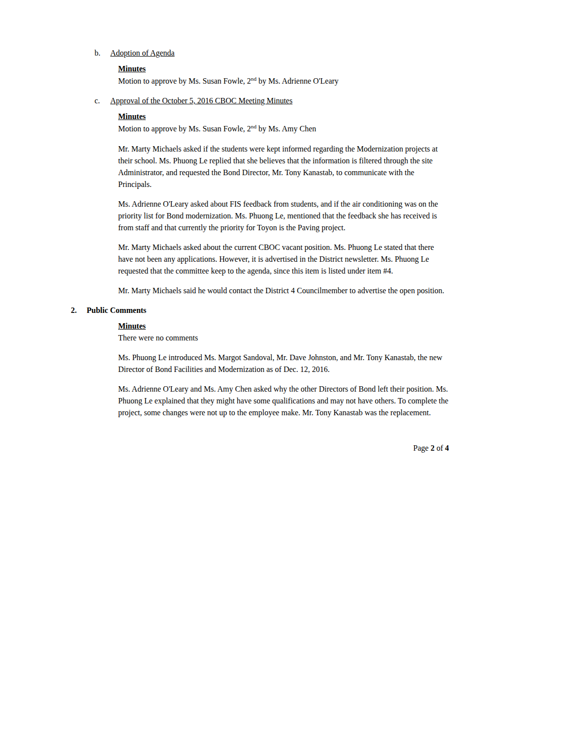b. Adoption of Agenda
Minutes
Motion to approve by Ms. Susan Fowle, 2nd by Ms. Adrienne O'Leary
c. Approval of the October 5, 2016 CBOC Meeting Minutes
Minutes
Motion to approve by Ms. Susan Fowle, 2nd by Ms. Amy Chen
Mr. Marty Michaels asked if the students were kept informed regarding the Modernization projects at their school. Ms. Phuong Le replied that she believes that the information is filtered through the site Administrator, and requested the Bond Director, Mr. Tony Kanastab, to communicate with the Principals.
Ms. Adrienne O'Leary asked about FIS feedback from students, and if the air conditioning was on the priority list for Bond modernization. Ms. Phuong Le, mentioned that the feedback she has received is from staff and that currently the priority for Toyon is the Paving project.
Mr. Marty Michaels asked about the current CBOC vacant position. Ms. Phuong Le stated that there have not been any applications. However, it is advertised in the District newsletter. Ms. Phuong Le requested that the committee keep to the agenda, since this item is listed under item #4.
Mr. Marty Michaels said he would contact the District 4 Councilmember to advertise the open position.
2. Public Comments
Minutes
There were no comments
Ms. Phuong Le introduced Ms. Margot Sandoval, Mr. Dave Johnston, and Mr. Tony Kanastab, the new Director of Bond Facilities and Modernization as of Dec. 12, 2016.
Ms. Adrienne O'Leary and Ms. Amy Chen asked why the other Directors of Bond left their position. Ms. Phuong Le explained that they might have some qualifications and may not have others. To complete the project, some changes were not up to the employee make. Mr. Tony Kanastab was the replacement.
Page 2 of 4